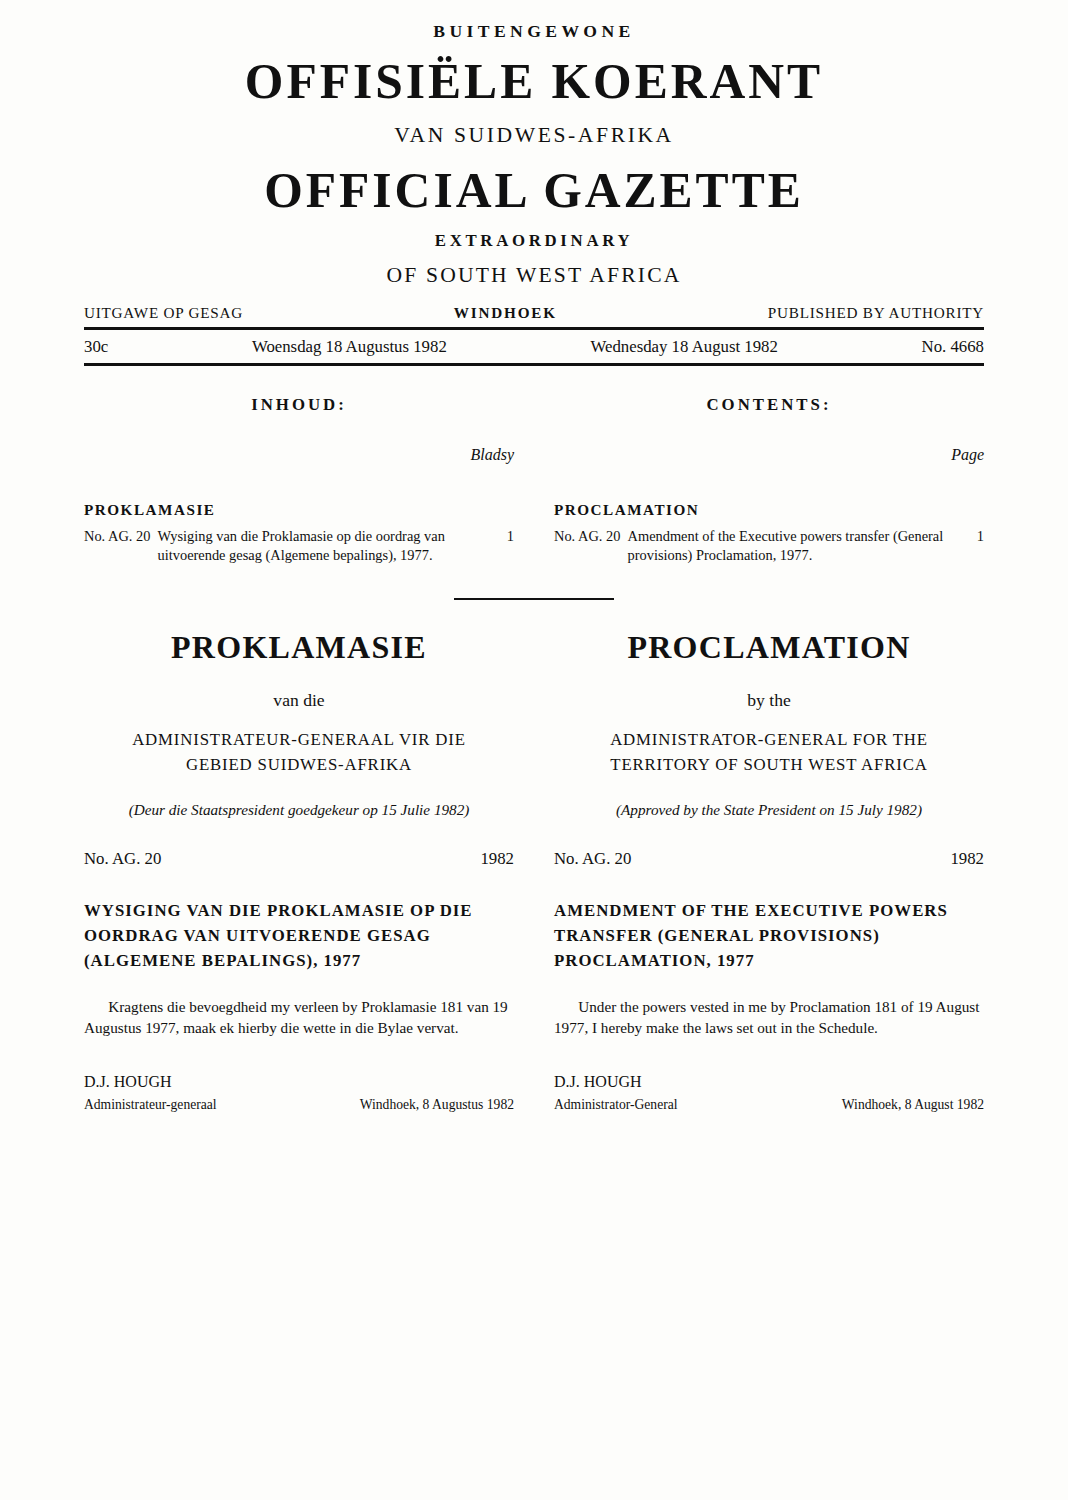BUITENGEWONE
OFFISIËLE KOERANT
VAN SUIDWES-AFRIKA
OFFICIAL GAZETTE
EXTRAORDINARY
OF SOUTH WEST AFRICA
UITGAWE OP GESAG WINDHOEK PUBLISHED BY AUTHORITY
30c Woensdag 18 Augustus 1982 Wednesday 18 August 1982 No. 4668
INHOUD:
Bladsy
PROKLAMASIE
No. AG. 20 Wysiging van die Proklamasie op die oordrag van uitvoerende gesag (Algemene bepalings), 1977. 1
CONTENTS:
Page
PROCLAMATION
No. AG. 20 Amendment of the Executive powers transfer (General provisions) Proclamation, 1977. 1
PROKLAMASIE
van die
ADMINISTRATEUR-GENERAAL VIR DIE
GEBIED SUIDWES-AFRIKA
(Deur die Staatspresident goedgekeur op 15 Julie 1982)
No. AG. 20 1982
WYSIGING VAN DIE PROKLAMASIE OP DIE OORDRAG VAN UITVOERENDE GESAG (ALGEMENE BEPALINGS), 1977
Kragtens die bevoegdheid my verleen by Proklamasie 181 van 19 Augustus 1977, maak ek hierby die wette in die Bylae vervat.
D.J. HOUGH
Administrateur-generaal Windhoek, 8 Augustus 1982
PROCLAMATION
by the
ADMINISTRATOR-GENERAL FOR THE
TERRITORY OF SOUTH WEST AFRICA
(Approved by the State President on 15 July 1982)
No. AG. 20 1982
AMENDMENT OF THE EXECUTIVE POWERS TRANSFER (GENERAL PROVISIONS) PROCLAMATION, 1977
Under the powers vested in me by Proclamation 181 of 19 August 1977, I hereby make the laws set out in the Schedule.
D.J. HOUGH
Administrator-General Windhoek, 8 August 1982